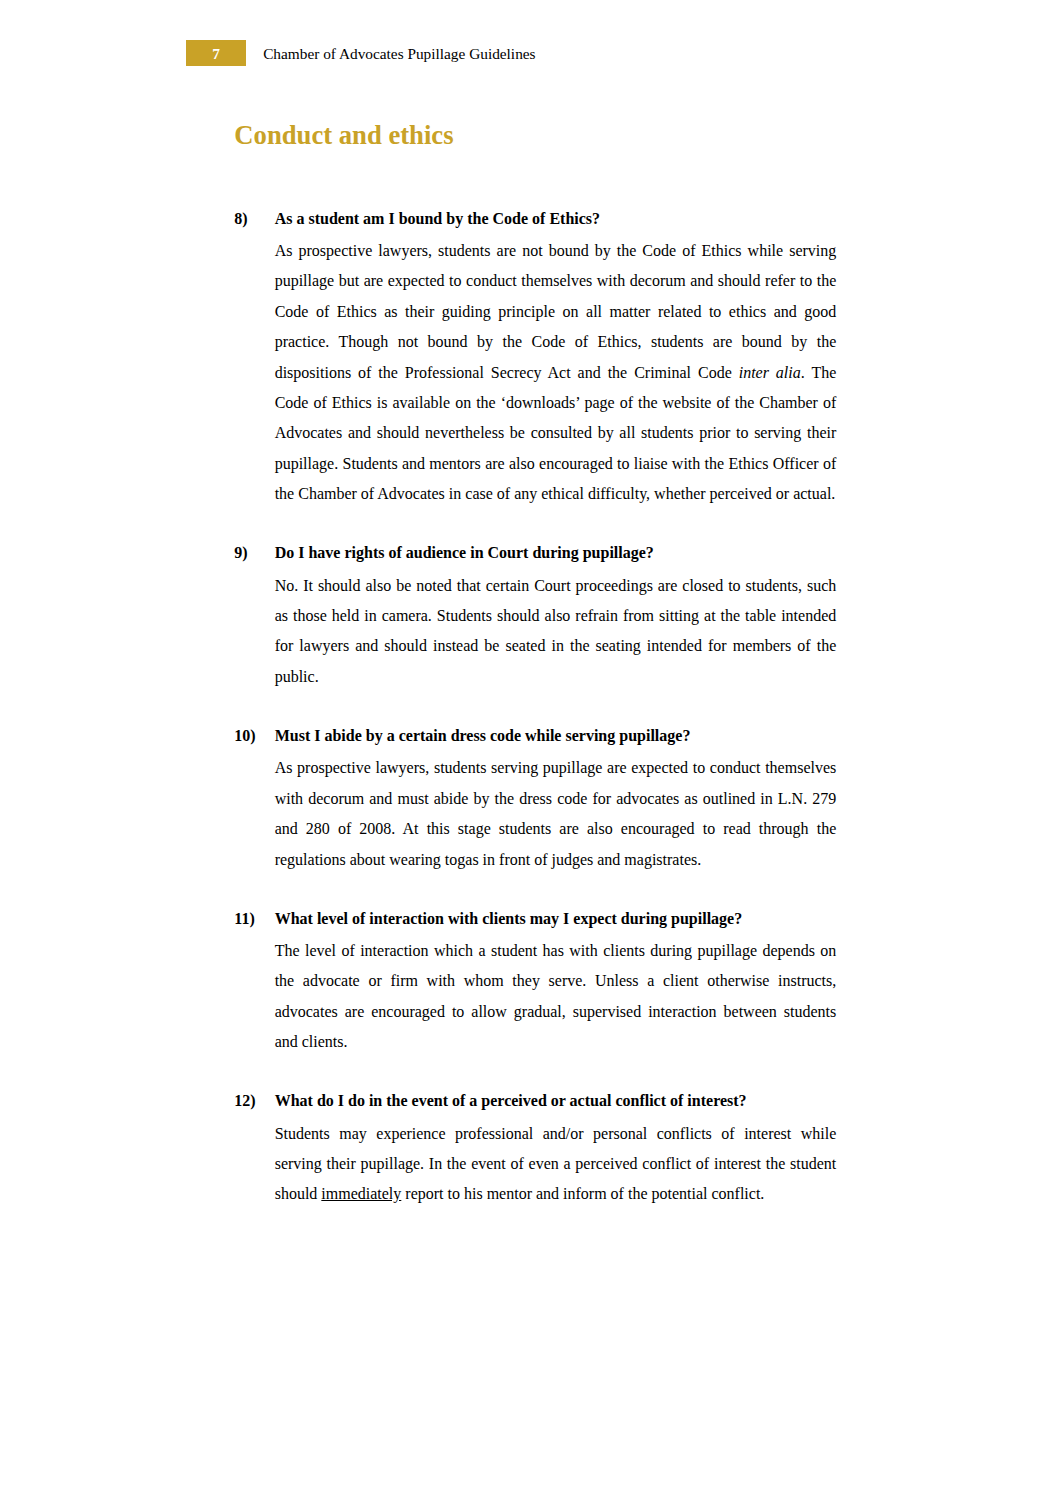7
Chamber of Advocates Pupillage Guidelines
Conduct and ethics
8)
As a student am I bound by the Code of Ethics?
As prospective lawyers, students are not bound by the Code of Ethics while serving pupillage but are expected to conduct themselves with decorum and should refer to the Code of Ethics as their guiding principle on all matter related to ethics and good practice. Though not bound by the Code of Ethics, students are bound by the dispositions of the Professional Secrecy Act and the Criminal Code inter alia. The Code of Ethics is available on the ‘downloads’ page of the website of the Chamber of Advocates and should nevertheless be consulted by all students prior to serving their pupillage. Students and mentors are also encouraged to liaise with the Ethics Officer of the Chamber of Advocates in case of any ethical difficulty, whether perceived or actual.
9)
Do I have rights of audience in Court during pupillage?
No. It should also be noted that certain Court proceedings are closed to students, such as those held in camera. Students should also refrain from sitting at the table intended for lawyers and should instead be seated in the seating intended for members of the public.
10)
Must I abide by a certain dress code while serving pupillage?
As prospective lawyers, students serving pupillage are expected to conduct themselves with decorum and must abide by the dress code for advocates as outlined in L.N. 279 and 280 of 2008. At this stage students are also encouraged to read through the regulations about wearing togas in front of judges and magistrates.
11)
What level of interaction with clients may I expect during pupillage?
The level of interaction which a student has with clients during pupillage depends on the advocate or firm with whom they serve. Unless a client otherwise instructs, advocates are encouraged to allow gradual, supervised interaction between students and clients.
12)
What do I do in the event of a perceived or actual conflict of interest?
Students may experience professional and/or personal conflicts of interest while serving their pupillage. In the event of even a perceived conflict of interest the student should immediately report to his mentor and inform of the potential conflict.